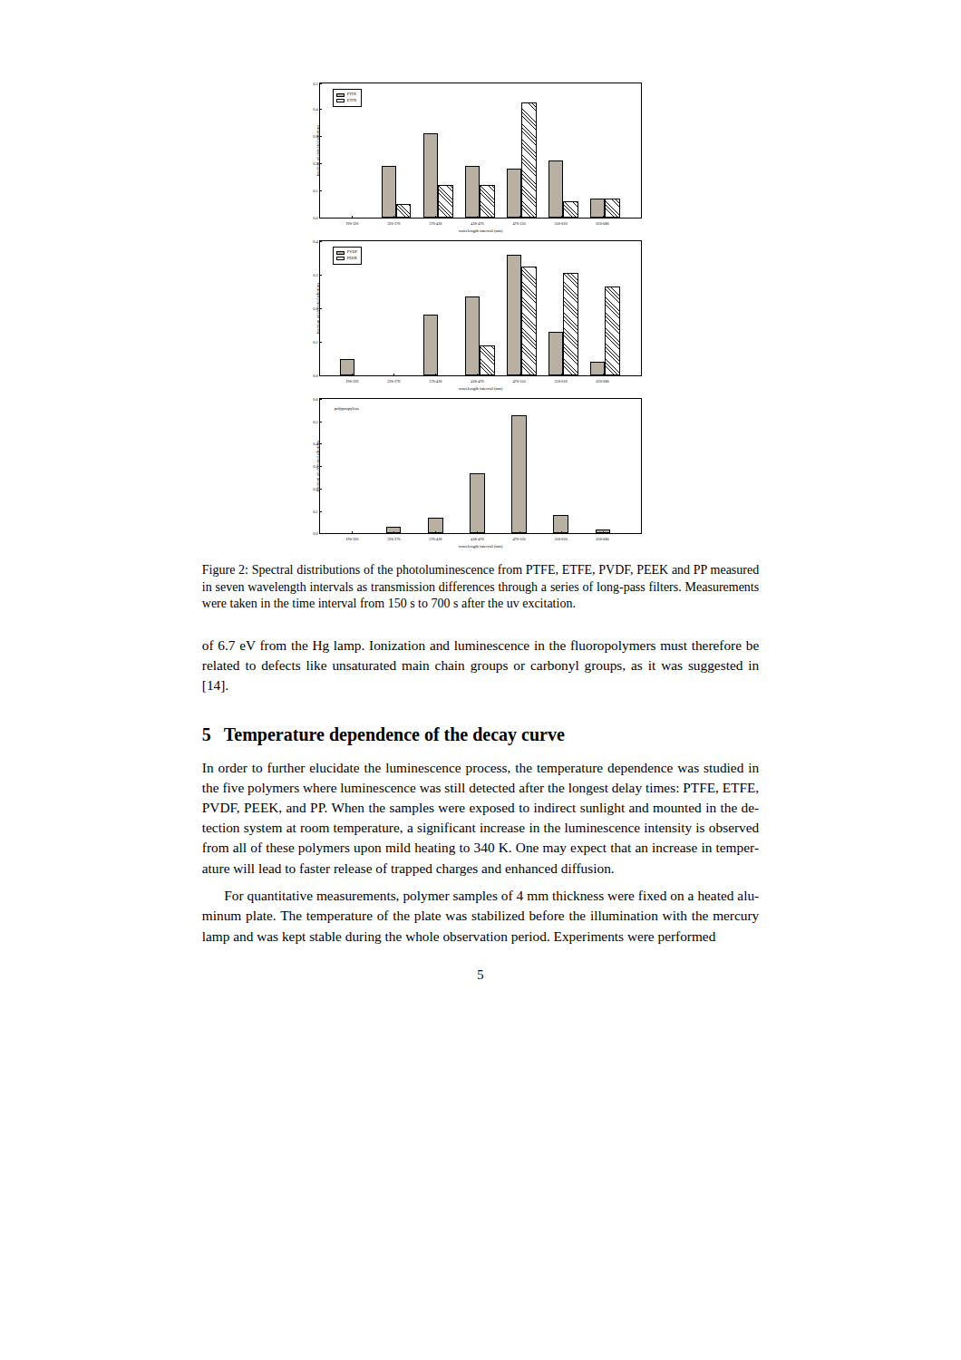fraction of detected photons
0.0
0.1
0.2
0.3
0.4
0.5
PTFE
ETFE
190-320
320-370
370-418
418-470
470-550
550-610
610-680
wavelength interval (nm)
fraction of detected photons
0.0
0.1
0.2
0.3
0.4
PVDF
PEEK
190-320
320-370
370-418
418-470
470-550
550-610
610-680
wavelength interval (nm)
fraction of detected photons
0.0
0.1
0.2
0.3
0.4
0.5
0.6
polypropylene
190-320
320-370
370-418
418-470
470-550
550-610
610-680
wavelength interval (nm)
Figure 2: Spectral distributions of the photoluminescence from PTFE, ETFE, PVDF, PEEK and PP measured in seven wavelength intervals as transmission differences through a series of long-pass filters. Measurements were taken in the time interval from 150 s to 700 s after the uv excitation.
of 6.7 eV from the Hg lamp. Ionization and luminescence in the fluoropolymers must therefore be related to defects like unsaturated main chain groups or carbonyl groups, as it was suggested in [14].
5 Temperature dependence of the decay curve
In order to further elucidate the luminescence process, the temperature dependence was studied in the five polymers where luminescence was still detected after the longest delay times: PTFE, ETFE, PVDF, PEEK, and PP. When the samples were exposed to indirect sunlight and mounted in the detection system at room temperature, a significant increase in the luminescence intensity is observed from all of these polymers upon mild heating to 340 K. One may expect that an increase in temperature will lead to faster release of trapped charges and enhanced diffusion.
For quantitative measurements, polymer samples of 4 mm thickness were fixed on a heated aluminum plate. The temperature of the plate was stabilized before the illumination with the mercury lamp and was kept stable during the whole observation period. Experiments were performed
5